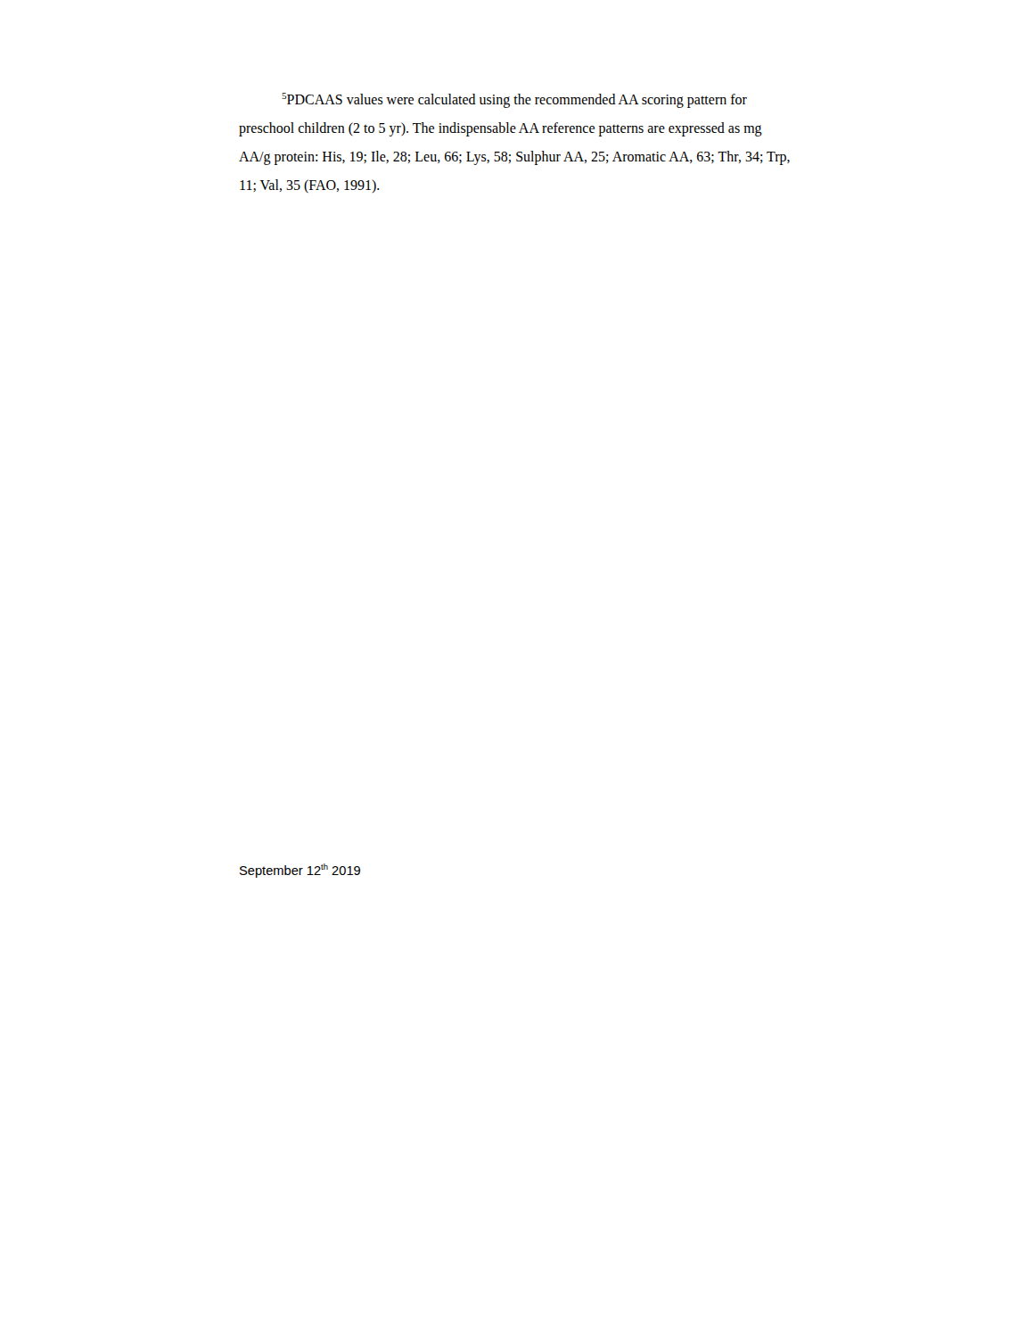5PDCAAS values were calculated using the recommended AA scoring pattern for preschool children (2 to 5 yr). The indispensable AA reference patterns are expressed as mg AA/g protein: His, 19; Ile, 28; Leu, 66; Lys, 58; Sulphur AA, 25; Aromatic AA, 63; Thr, 34; Trp, 11; Val, 35 (FAO, 1991).
September 12th 2019